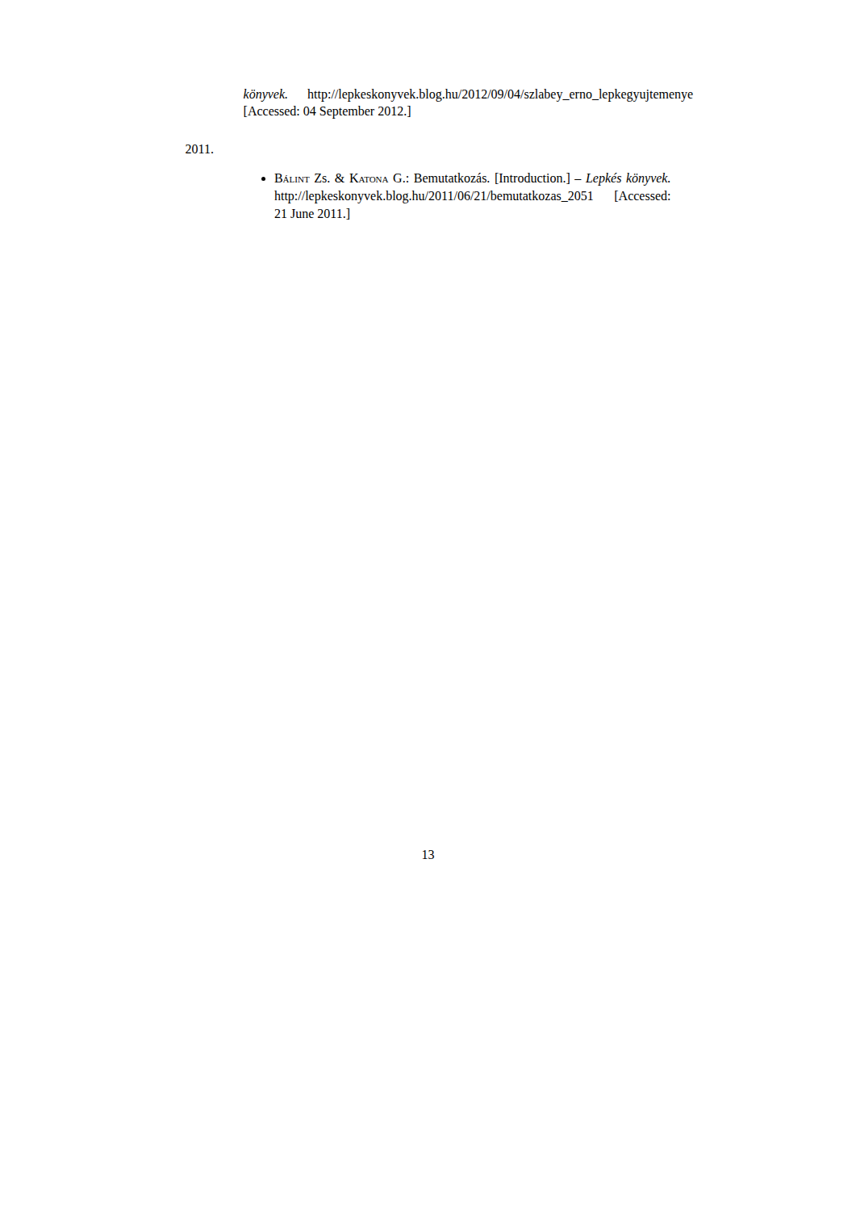könyvek. http://lepkeskonyvek.blog.hu/2012/09/04/szlabey_erno_lepkegyujtemenye [Accessed: 04 September 2012.]
2011.
Bálint Zs. & Katona G.: Bemutatkozás. [Introduction.] – Lepkés könyvek. http://lepkeskonyvek.blog.hu/2011/06/21/bemutatkozas_2051 [Accessed: 21 June 2011.]
13